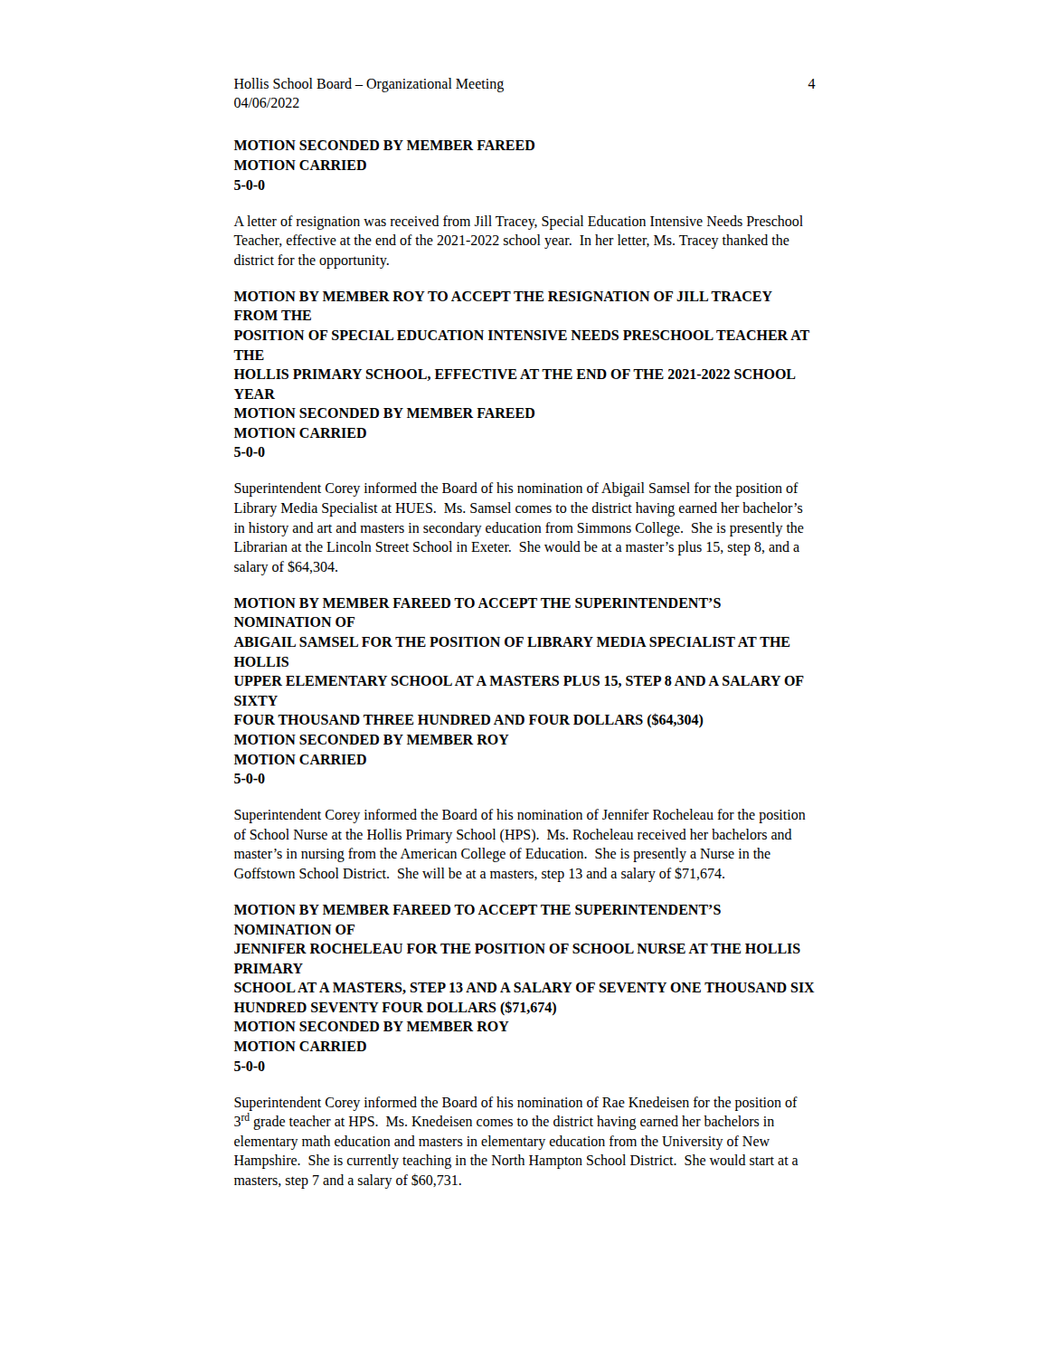Hollis School Board – Organizational Meeting
04/06/2022
4
MOTION SECONDED BY MEMBER FAREED
MOTION CARRIED
5-0-0
A letter of resignation was received from Jill Tracey, Special Education Intensive Needs Preschool Teacher, effective at the end of the 2021-2022 school year. In her letter, Ms. Tracey thanked the district for the opportunity.
MOTION BY MEMBER ROY TO ACCEPT THE RESIGNATION OF JILL TRACEY FROM THE
POSITION OF SPECIAL EDUCATION INTENSIVE NEEDS PRESCHOOL TEACHER AT THE
HOLLIS PRIMARY SCHOOL, EFFECTIVE AT THE END OF THE 2021-2022 SCHOOL YEAR
MOTION SECONDED BY MEMBER FAREED
MOTION CARRIED
5-0-0
Superintendent Corey informed the Board of his nomination of Abigail Samsel for the position of Library Media Specialist at HUES. Ms. Samsel comes to the district having earned her bachelor’s in history and art and masters in secondary education from Simmons College. She is presently the Librarian at the Lincoln Street School in Exeter. She would be at a master’s plus 15, step 8, and a salary of $64,304.
MOTION BY MEMBER FAREED TO ACCEPT THE SUPERINTENDENT’S NOMINATION OF
ABIGAIL SAMSEL FOR THE POSITION OF LIBRARY MEDIA SPECIALIST AT THE HOLLIS
UPPER ELEMENTARY SCHOOL AT A MASTERS PLUS 15, STEP 8 AND A SALARY OF SIXTY
FOUR THOUSAND THREE HUNDRED AND FOUR DOLLARS ($64,304)
MOTION SECONDED BY MEMBER ROY
MOTION CARRIED
5-0-0
Superintendent Corey informed the Board of his nomination of Jennifer Rocheleau for the position of School Nurse at the Hollis Primary School (HPS). Ms. Rocheleau received her bachelors and master’s in nursing from the American College of Education. She is presently a Nurse in the Goffstown School District. She will be at a masters, step 13 and a salary of $71,674.
MOTION BY MEMBER FAREED TO ACCEPT THE SUPERINTENDENT’S NOMINATION OF
JENNIFER ROCHELEAU FOR THE POSITION OF SCHOOL NURSE AT THE HOLLIS PRIMARY
SCHOOL AT A MASTERS, STEP 13 AND A SALARY OF SEVENTY ONE THOUSAND SIX
HUNDRED SEVENTY FOUR DOLLARS ($71,674)
MOTION SECONDED BY MEMBER ROY
MOTION CARRIED
5-0-0
Superintendent Corey informed the Board of his nomination of Rae Knedeisen for the position of 3rd grade teacher at HPS. Ms. Knedeisen comes to the district having earned her bachelors in elementary math education and masters in elementary education from the University of New Hampshire. She is currently teaching in the North Hampton School District. She would start at a masters, step 7 and a salary of $60,731.